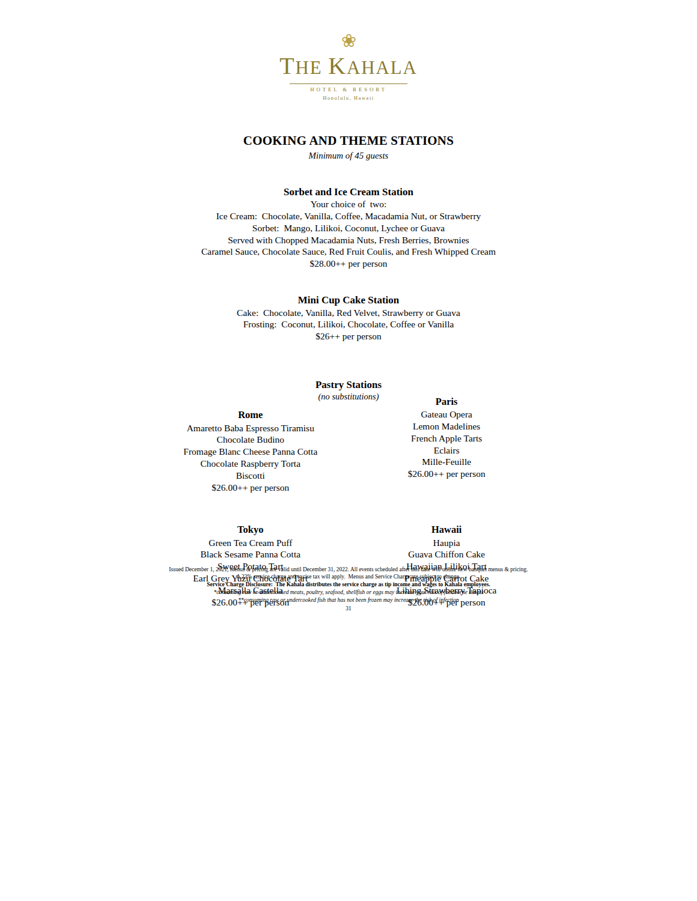❀
THE KAHALA
HOTEL & RESORT
Honolulu, Hawaii
COOKING AND THEME STATIONS
Minimum of 45 guests
Sorbet and Ice Cream Station
Your choice of two:
Ice Cream: Chocolate, Vanilla, Coffee, Macadamia Nut, or Strawberry
Sorbet: Mango, Lilikoi, Coconut, Lychee or Guava
Served with Chopped Macadamia Nuts, Fresh Berries, Brownies
Caramel Sauce, Chocolate Sauce, Red Fruit Coulis, and Fresh Whipped Cream
$28.00++ per person
Mini Cup Cake Station
Cake: Chocolate, Vanilla, Red Velvet, Strawberry or Guava
Frosting: Coconut, Lilikoi, Chocolate, Coffee or Vanilla
$26++ per person
Pastry Stations
(no substitutions)
| Rome Amaretto Baba Espresso Tiramisu Chocolate Budino Fromage Blanc Cheese Panna Cotta Chocolate Raspberry Torta Biscotti $26.00++ per person | Paris Gateau Opera Lemon Madelines French Apple Tarts Eclairs Mille-Feuille $26.00++ per person |
| Tokyo Green Tea Cream Puff Black Sesame Panna Cotta Sweet Potato Tart Earl Grey Yuzu Chocolate Tart Marsalla Castella $26.00++ per person | Hawaii Haupia Guava Chiffon Cake Hawaiian Lilikoi Tart Pineapple Carrot Cake Lihing Strawberry Tapioca $26.00++ per person |
Issued December 1, 2021, menus & pricing are valid until December 31, 2022. All events scheduled after this date will utilize new banquet menus & pricing.
A 23% service charge and excise tax will apply. Menus and Service Charge are subject to change.
Service Charge Disclosure: The Kahala distributes the service charge as tip income and wages to Kahala employees.
*consuming raw or undercooked meats, poultry, seafood, shellfish or eggs may increase your risk of foodborne illness
**consuming raw or undercooked fish that has not been frozen may increase the risk of infection
31